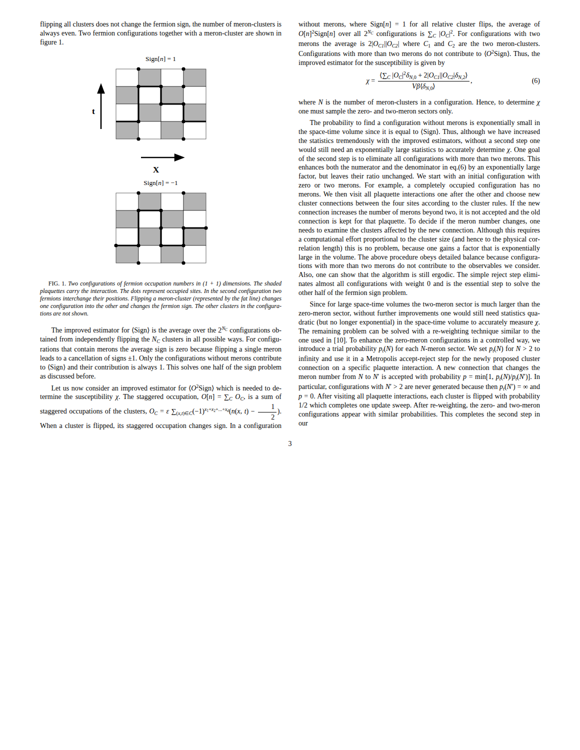flipping all clusters does not change the fermion sign, the number of meron-clusters is always even. Two fermion configurations together with a meron-cluster are shown in figure 1.
Sign[n] = 1
t X
Sign[n] = −1
FIG. 1. Two configurations of fermion occupation numbers in (1 + 1) dimensions. The shaded plaquettes carry the interaction. The dots represent occupied sites. In the second configuration two fermions interchange their positions. Flipping a meron-cluster (represented by the fat line) changes one configuration into the other and changes the fermion sign. The other clusters in the configurations are not shown.
The improved estimator for ⟨Sign⟩ is the average over the 2NC configurations obtained from independently flipping the NC clusters in all possible ways. For configurations that contain merons the average sign is zero because flipping a single meron leads to a cancellation of signs ±1. Only the configurations without merons contribute to ⟨Sign⟩ and their contribution is always 1. This solves one half of the sign problem as discussed before.
Let us now consider an improved estimator for ⟨O 2 Sign⟩ which is needed to determine the susceptibility χ. The staggered occupation, O[n] = ∑C OC, is a sum of staggered occupations of the clusters, OC = ε ∑(x,t)∈C(−1)x 1+x 2+...+xd(n(x, t) − 12). When a cluster is flipped, its staggered occupation changes sign. In a configuration without merons, where Sign[n] = 1 for all relative cluster flips, the average of O[n]2 Sign[n] over all 2NC configurations is ∑C |OC|2. For configurations with two merons the average is 2|OC 1||OC 2| where C 1 and C 2 are the two meron-clusters. Configurations with more than two merons do not contribute to ⟨O 2 Sign⟩. Thus, the improved estimator for the susceptibility is given by
χ = ⟨∑C |OC|2 δN,0 + 2|OC 1||OC 2|δN,2⟩ Vβ⟨δN,0⟩ , (6)
where N is the number of meron-clusters in a configuration. Hence, to determine χ one must sample the zero- and two-meron sectors only.
The probability to find a configuration without merons is exponentially small in the space-time volume since it is equal to ⟨Sign⟩. Thus, although we have increased the statistics tremendously with the improved estimators, without a second step one would still need an exponentially large statistics to accurately determine χ. One goal of the second step is to eliminate all configurations with more than two merons. This enhances both the numerator and the denominator in eq.(6) by an exponentially large factor, but leaves their ratio unchanged. We start with an initial configuration with zero or two merons. For example, a completely occupied configuration has no merons. We then visit all plaquette interactions one after the other and choose new cluster connections between the four sites according to the cluster rules. If the new connection increases the number of merons beyond two, it is not accepted and the old connection is kept for that plaquette. To decide if the meron number changes, one needs to examine the clusters affected by the new connection. Although this requires a computational effort proportional to the cluster size (and hence to the physical correlation length) this is no problem, because one gains a factor that is exponentially large in the volume. The above procedure obeys detailed balance because configurations with more than two merons do not contribute to the observables we consider. Also, one can show that the algorithm is still ergodic. The simple reject step eliminates almost all configurations with weight 0 and is the essential step to solve the other half of the fermion sign problem.
Since for large space-time volumes the two-meron sector is much larger than the zero-meron sector, without further improvements one would still need statistics quadratic (but no longer exponential) in the space-time volume to accurately measure χ. The remaining problem can be solved with a re-weighting technique similar to the one used in [10]. To enhance the zero-meron configurations in a controlled way, we introduce a trial probability pt(N) for each N-meron sector. We set pt(N) for N > 2 to infinity and use it in a Metropolis accept-reject step for the newly proposed cluster connection on a specific plaquette interaction. A new connection that changes the meron number from N to N′ is accepted with probability p = min[1, pt(N)/pt(N′)]. In particular, configurations with N′ > 2 are never generated because then pt(N′) = ∞ and p = 0. After visiting all plaquette interactions, each cluster is flipped with probability 1/2 which completes one update sweep. After re-weighting, the zero- and two-meron configurations appear with similar probabilities. This completes the second step in our
3